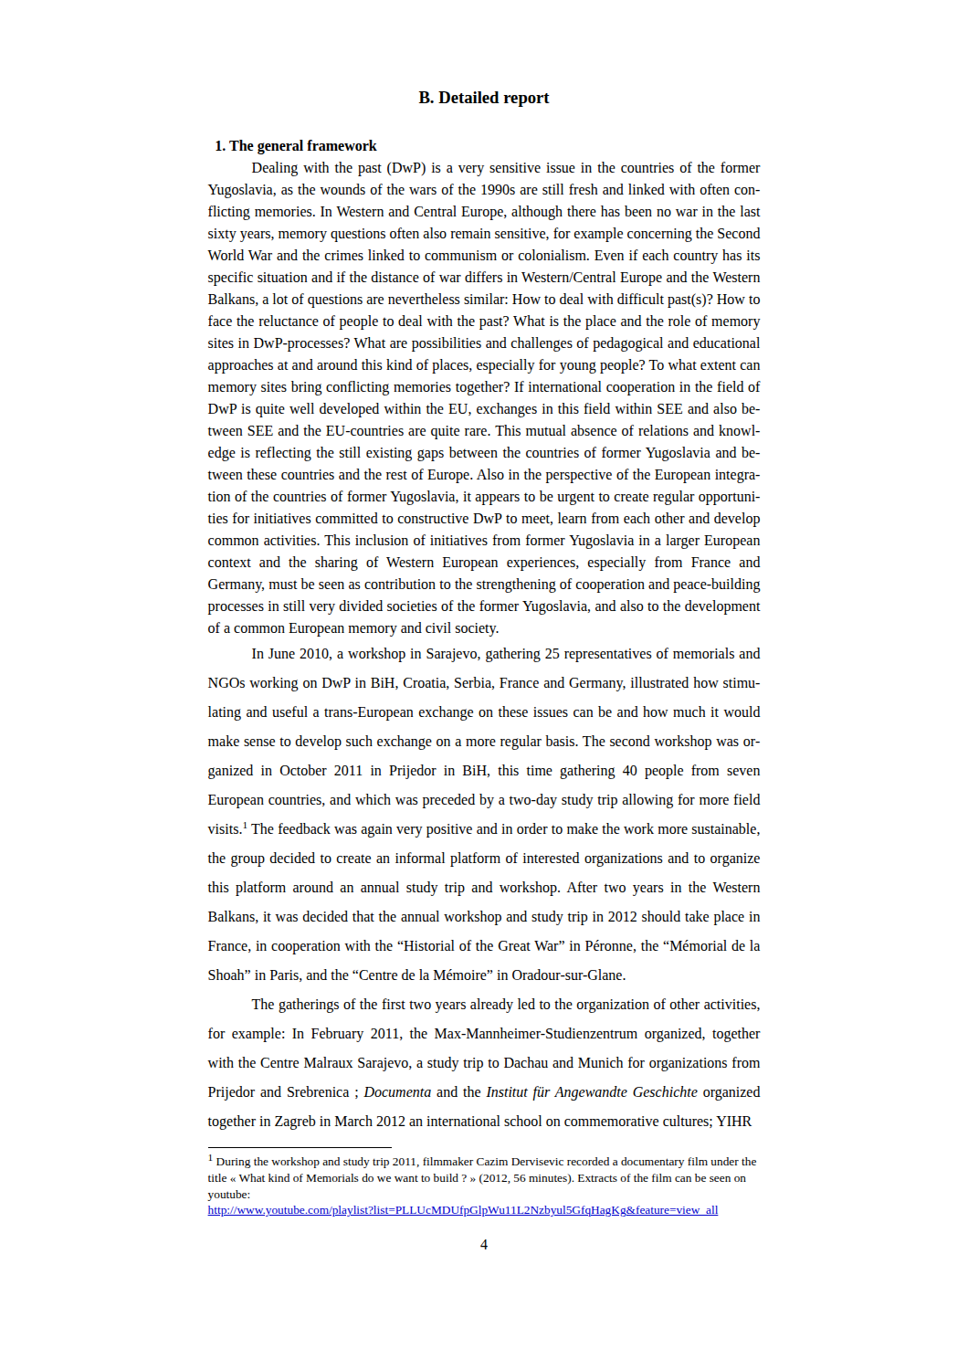B. Detailed report
1. The general framework
Dealing with the past (DwP) is a very sensitive issue in the countries of the former Yugoslavia, as the wounds of the wars of the 1990s are still fresh and linked with often conflicting memories. In Western and Central Europe, although there has been no war in the last sixty years, memory questions often also remain sensitive, for example concerning the Second World War and the crimes linked to communism or colonialism. Even if each country has its specific situation and if the distance of war differs in Western/Central Europe and the Western Balkans, a lot of questions are nevertheless similar: How to deal with difficult past(s)? How to face the reluctance of people to deal with the past? What is the place and the role of memory sites in DwP-processes? What are possibilities and challenges of pedagogical and educational approaches at and around this kind of places, especially for young people? To what extent can memory sites bring conflicting memories together? If international cooperation in the field of DwP is quite well developed within the EU, exchanges in this field within SEE and also between SEE and the EU-countries are quite rare. This mutual absence of relations and knowledge is reflecting the still existing gaps between the countries of former Yugoslavia and between these countries and the rest of Europe. Also in the perspective of the European integration of the countries of former Yugoslavia, it appears to be urgent to create regular opportunities for initiatives committed to constructive DwP to meet, learn from each other and develop common activities. This inclusion of initiatives from former Yugoslavia in a larger European context and the sharing of Western European experiences, especially from France and Germany, must be seen as contribution to the strengthening of cooperation and peace-building processes in still very divided societies of the former Yugoslavia, and also to the development of a common European memory and civil society.
In June 2010, a workshop in Sarajevo, gathering 25 representatives of memorials and NGOs working on DwP in BiH, Croatia, Serbia, France and Germany, illustrated how stimulating and useful a trans-European exchange on these issues can be and how much it would make sense to develop such exchange on a more regular basis. The second workshop was organized in October 2011 in Prijedor in BiH, this time gathering 40 people from seven European countries, and which was preceded by a two-day study trip allowing for more field visits.1 The feedback was again very positive and in order to make the work more sustainable, the group decided to create an informal platform of interested organizations and to organize this platform around an annual study trip and workshop. After two years in the Western Balkans, it was decided that the annual workshop and study trip in 2012 should take place in France, in cooperation with the “Historial of the Great War” in Péronne, the “Mémorial de la Shoah” in Paris, and the “Centre de la Mémoire” in Oradour-sur-Glane.
The gatherings of the first two years already led to the organization of other activities, for example: In February 2011, the Max-Mannheimer-Studienzentrum organized, together with the Centre Malraux Sarajevo, a study trip to Dachau and Munich for organizations from Prijedor and Srebrenica ; Documenta and the Institut für Angewandte Geschichte organized together in Zagreb in March 2012 an international school on commemorative cultures; YIHR
1 During the workshop and study trip 2011, filmmaker Cazim Dervisevic recorded a documentary film under the title « What kind of Memorials do we want to build ? » (2012, 56 minutes). Extracts of the film can be seen on youtube:
http://www.youtube.com/playlist?list=PLLUcMDUfpGlpWu11L2Nzbyul5GfqHagKg&feature=view_all
4